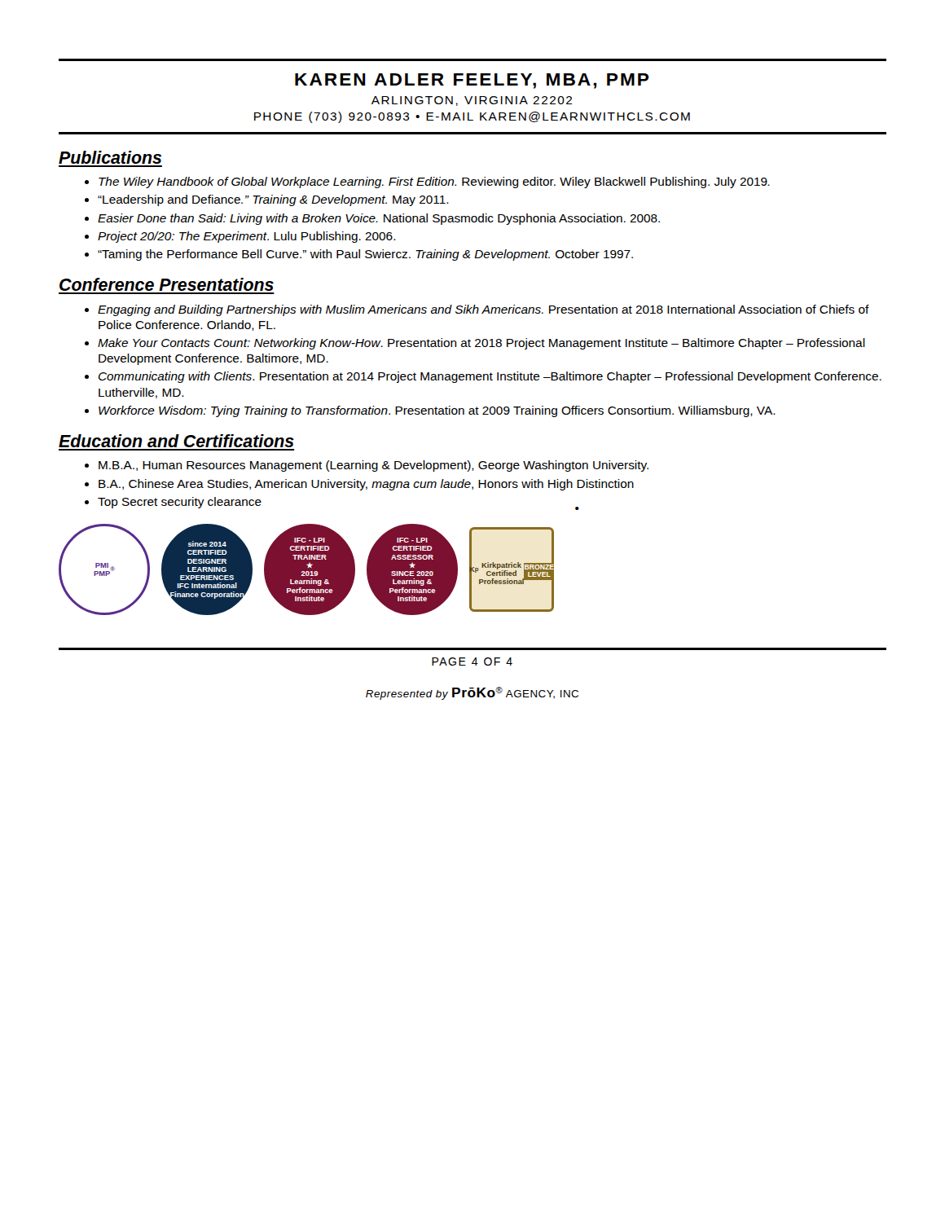KAREN ADLER FEELEY, MBA, PMP
ARLINGTON, VIRGINIA 22202
PHONE (703) 920-0893 • E-MAIL KAREN@LEARNWITHCLS.COM
Publications
The Wiley Handbook of Global Workplace Learning. First Edition. Reviewing editor. Wiley Blackwell Publishing. July 2019.
“Leadership and Defiance.” Training & Development. May 2011.
Easier Done than Said: Living with a Broken Voice. National Spasmodic Dysphonia Association. 2008.
Project 20/20: The Experiment. Lulu Publishing. 2006.
“Taming the Performance Bell Curve.” with Paul Swiercz. Training & Development. October 1997.
Conference Presentations
Engaging and Building Partnerships with Muslim Americans and Sikh Americans. Presentation at 2018 International Association of Chiefs of Police Conference. Orlando, FL.
Make Your Contacts Count: Networking Know-How. Presentation at 2018 Project Management Institute – Baltimore Chapter – Professional Development Conference. Baltimore, MD.
Communicating with Clients. Presentation at 2014 Project Management Institute –Baltimore Chapter – Professional Development Conference. Lutherville, MD.
Workforce Wisdom: Tying Training to Transformation. Presentation at 2009 Training Officers Consortium. Williamsburg, VA.
Education and Certifications
M.B.A., Human Resources Management (Learning & Development), George Washington University.
B.A., Chinese Area Studies, American University, magna cum laude, Honors with High Distinction
Top Secret security clearance
•
PMI
PMP®
since 2014
CERTIFIED
DESIGNER
LEARNING EXPERIENCES
IFC International Finance Corporation
IFC - LPI
CERTIFIED
TRAINER
★
2019
Learning & Performance Institute
IFC - LPI
CERTIFIED
ASSESSOR
★
SINCE 2020
Learning & Performance Institute
Kp
Kirkpatrick
Certified
ProfessionalBRONZE LEVEL
PAGE 4 OF 4
Represented by PrōKo® AGENCY, INC